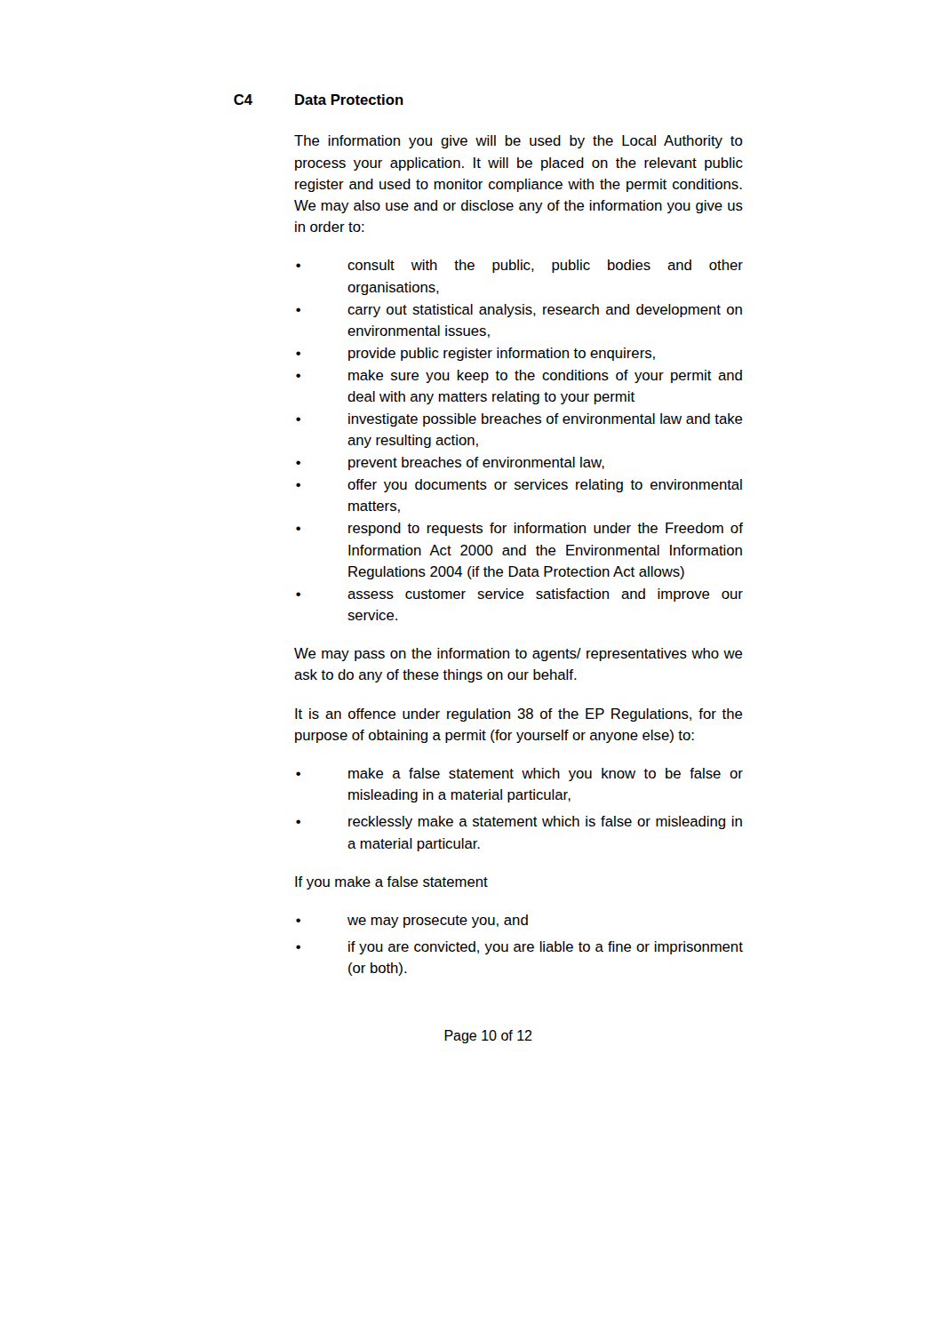C4 Data Protection
The information you give will be used by the Local Authority to process your application. It will be placed on the relevant public register and used to monitor compliance with the permit conditions. We may also use and or disclose any of the information you give us in order to:
consult with the public, public bodies and other organisations,
carry out statistical analysis, research and development on environmental issues,
provide public register information to enquirers,
make sure you keep to the conditions of your permit and deal with any matters relating to your permit
investigate possible breaches of environmental law and take any resulting action,
prevent breaches of environmental law,
offer you documents or services relating to environmental matters,
respond to requests for information under the Freedom of Information Act 2000 and the Environmental Information Regulations 2004 (if the Data Protection Act allows)
assess customer service satisfaction and improve our service.
We may pass on the information to agents/ representatives who we ask to do any of these things on our behalf.
It is an offence under regulation 38 of the EP Regulations, for the purpose of obtaining a permit (for yourself or anyone else) to:
make a false statement which you know to be false or misleading in a material particular,
recklessly make a statement which is false or misleading in a material particular.
If you make a false statement
we may prosecute you, and
if you are convicted, you are liable to a fine or imprisonment (or both).
Page 10 of 12